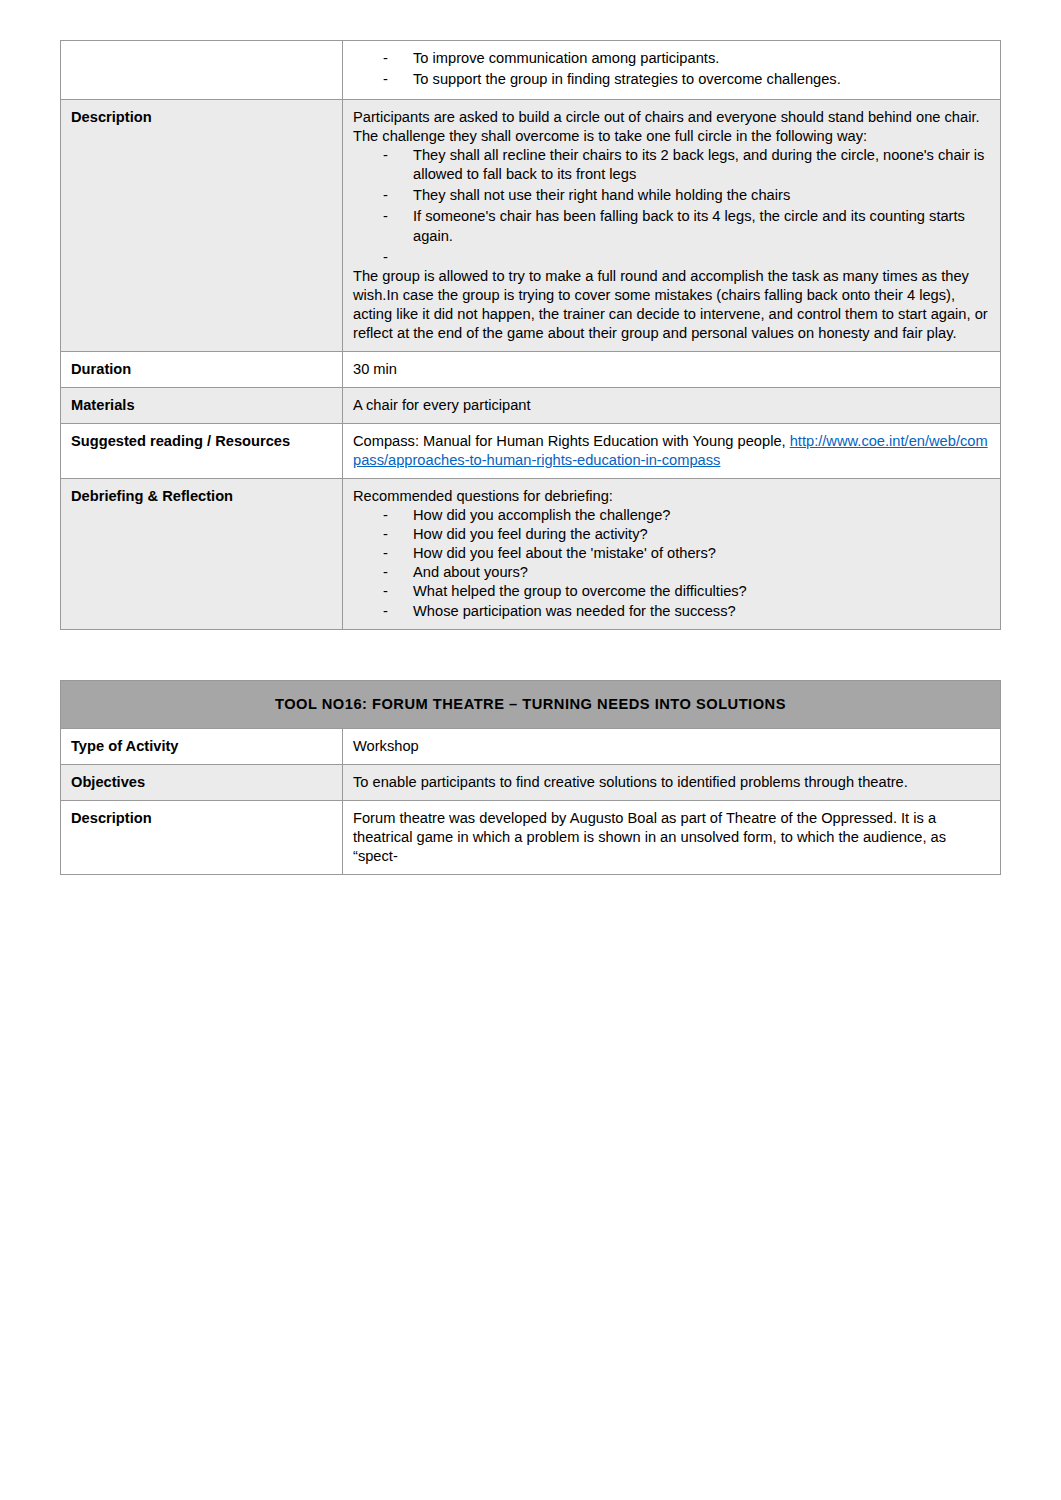| | To improve communication among participants. To support the group in finding strategies to overcome challenges. |
| Description | Participants are asked to build a circle out of chairs and everyone should stand behind one chair. The challenge they shall overcome is to take one full circle in the following way: They shall all recline their chairs to its 2 back legs, and during the circle, noone's chair is allowed to fall back to its front legs They shall not use their right hand while holding the chairs If someone's chair has been falling back to its 4 legs, the circle and its counting starts again. The group is allowed to try to make a full round and accomplish the task as many times as they wish.In case the group is trying to cover some mistakes (chairs falling back onto their 4 legs), acting like it did not happen, the trainer can decide to intervene, and control them to start again, or reflect at the end of the game about their group and personal values on honesty and fair play. |
| Duration | 30 min |
| Materials | A chair for every participant |
| Suggested reading / Resources | Compass: Manual for Human Rights Education with Young people, http://www.coe.int/en/web/compass/approaches-to-human-rights-education-in-compass |
| Debriefing & Reflection | Recommended questions for debriefing: How did you accomplish the challenge? How did you feel during the activity? How did you feel about the 'mistake' of others? And about yours? What helped the group to overcome the difficulties? Whose participation was needed for the success? |
| TOOL NO16: FORUM THEATRE – TURNING NEEDS INTO SOLUTIONS |
| Type of Activity | Workshop |
| Objectives | To enable participants to find creative solutions to identified problems through theatre. |
| Description | Forum theatre was developed by Augusto Boal as part of Theatre of the Oppressed. It is a theatrical game in which a problem is shown in an unsolved form, to which the audience, as “spect- |